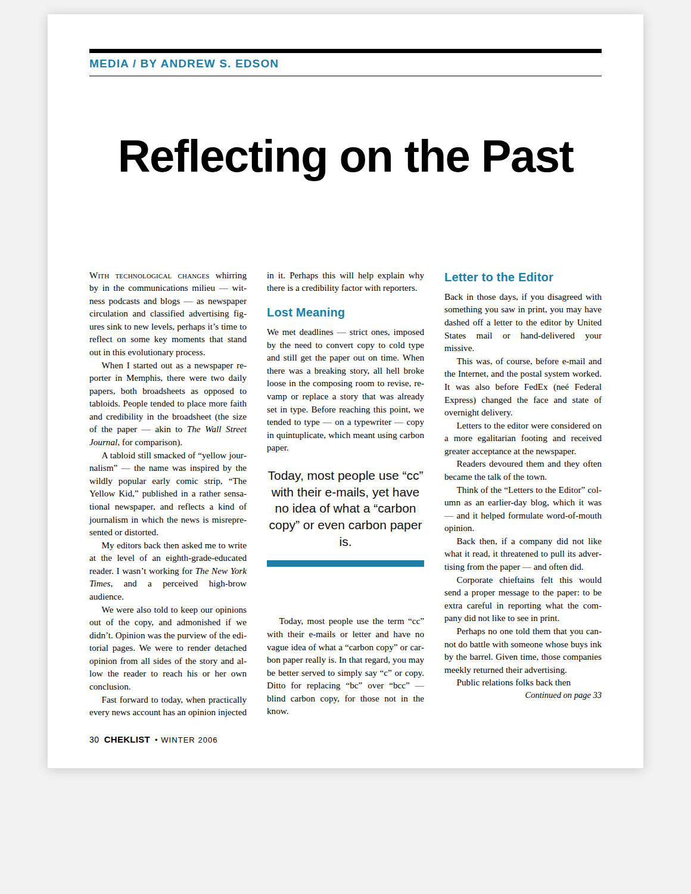Media / by Andrew S. Edson
Reflecting on the Past
With technological changes whirring by in the communications milieu — witness podcasts and blogs — as newspaper circulation and classified advertising figures sink to new levels, perhaps it’s time to reflect on some key moments that stand out in this evolutionary process.
When I started out as a newspaper reporter in Memphis, there were two daily papers, both broadsheets as opposed to tabloids. People tended to place more faith and credibility in the broadsheet (the size of the paper — akin to The Wall Street Journal, for comparison).
A tabloid still smacked of “yellow journalism” — the name was inspired by the wildly popular early comic strip, “The Yellow Kid,” published in a rather sensational newspaper, and reflects a kind of journalism in which the news is misrepresented or distorted.
My editors back then asked me to write at the level of an eighth-grade-educated reader. I wasn’t working for The New York Times, and a perceived high-brow audience.
We were also told to keep our opinions out of the copy, and admonished if we didn’t. Opinion was the purview of the editorial pages. We were to render detached opinion from all sides of the story and allow the reader to reach his or her own conclusion.
Fast forward to today, when practically every news account has an opinion injected in it. Perhaps this will help explain why there is a credibility factor with reporters.
Lost Meaning
We met deadlines — strict ones, imposed by the need to convert copy to cold type and still get the paper out on time. When there was a breaking story, all hell broke loose in the composing room to revise, revamp or replace a story that was already set in type. Before reaching this point, we tended to type — on a typewriter — copy in quintuplicate, which meant using carbon paper.
Today, most people use “cc” with their e-mails, yet have no idea of what a “carbon copy” or even carbon paper is.
Today, most people use the term “cc” with their e-mails or letter and have no vague idea of what a “carbon copy” or carbon paper really is. In that regard, you may be better served to simply say “c” or copy. Ditto for replacing “bc” over “bcc” — blind carbon copy, for those not in the know.
Letter to the Editor
Back in those days, if you disagreed with something you saw in print, you may have dashed off a letter to the editor by United States mail or hand-delivered your missive.
This was, of course, before e-mail and the Internet, and the postal system worked. It was also before FedEx (neé Federal Express) changed the face and state of overnight delivery.
Letters to the editor were considered on a more egalitarian footing and received greater acceptance at the newspaper.
Readers devoured them and they often became the talk of the town.
Think of the “Letters to the Editor” column as an earlier-day blog, which it was — and it helped formulate word-of-mouth opinion.
Back then, if a company did not like what it read, it threatened to pull its advertising from the paper — and often did.
Corporate chieftains felt this would send a proper message to the paper: to be extra careful in reporting what the company did not like to see in print.
Perhaps no one told them that you cannot do battle with someone whose buys ink by the barrel. Given time, those companies meekly returned their advertising.
Public relations folks back then
Continued on page 33
30 CHEKLIST • WINTER 2006